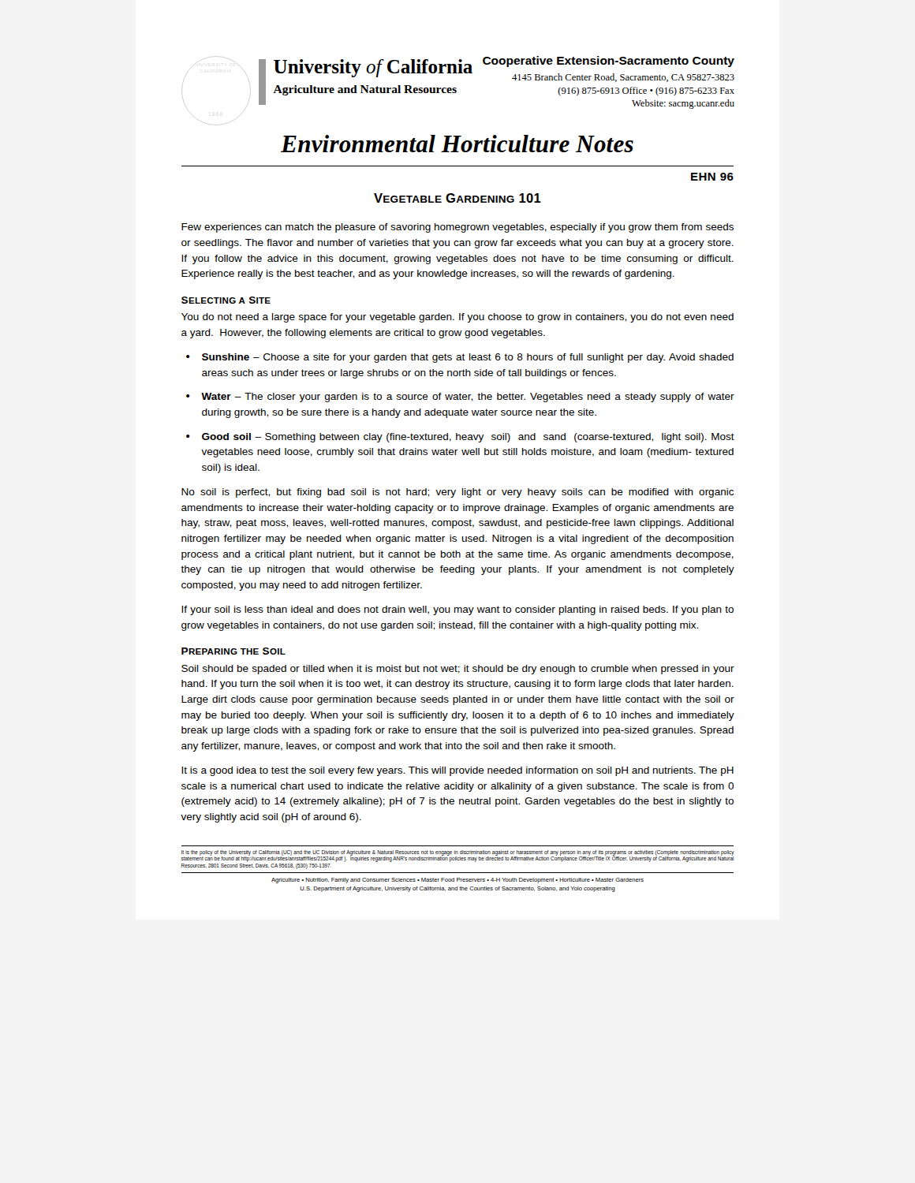University of California
Agriculture and Natural Resources
Cooperative Extension-Sacramento County
4145 Branch Center Road, Sacramento, CA 95827-3823
(916) 875-6913 Office • (916) 875-6233 Fax
Website: sacmg.ucanr.edu
Environmental Horticulture Notes
EHN 96
VEGETABLE GARDENING 101
Few experiences can match the pleasure of savoring homegrown vegetables, especially if you grow them from seeds or seedlings. The flavor and number of varieties that you can grow far exceeds what you can buy at a grocery store. If you follow the advice in this document, growing vegetables does not have to be time consuming or difficult. Experience really is the best teacher, and as your knowledge increases, so will the rewards of gardening.
SELECTING A SITE
You do not need a large space for your vegetable garden. If you choose to grow in containers, you do not even need a yard. However, the following elements are critical to grow good vegetables.
Sunshine – Choose a site for your garden that gets at least 6 to 8 hours of full sunlight per day. Avoid shaded areas such as under trees or large shrubs or on the north side of tall buildings or fences.
Water – The closer your garden is to a source of water, the better. Vegetables need a steady supply of water during growth, so be sure there is a handy and adequate water source near the site.
Good soil – Something between clay (fine-textured, heavy soil) and sand (coarse-textured, light soil). Most vegetables need loose, crumbly soil that drains water well but still holds moisture, and loam (medium- textured soil) is ideal.
No soil is perfect, but fixing bad soil is not hard; very light or very heavy soils can be modified with organic amendments to increase their water-holding capacity or to improve drainage. Examples of organic amendments are hay, straw, peat moss, leaves, well-rotted manures, compost, sawdust, and pesticide-free lawn clippings. Additional nitrogen fertilizer may be needed when organic matter is used. Nitrogen is a vital ingredient of the decomposition process and a critical plant nutrient, but it cannot be both at the same time. As organic amendments decompose, they can tie up nitrogen that would otherwise be feeding your plants. If your amendment is not completely composted, you may need to add nitrogen fertilizer.
If your soil is less than ideal and does not drain well, you may want to consider planting in raised beds. If you plan to grow vegetables in containers, do not use garden soil; instead, fill the container with a high-quality potting mix.
PREPARING THE SOIL
Soil should be spaded or tilled when it is moist but not wet; it should be dry enough to crumble when pressed in your hand. If you turn the soil when it is too wet, it can destroy its structure, causing it to form large clods that later harden. Large dirt clods cause poor germination because seeds planted in or under them have little contact with the soil or may be buried too deeply. When your soil is sufficiently dry, loosen it to a depth of 6 to 10 inches and immediately break up large clods with a spading fork or rake to ensure that the soil is pulverized into pea-sized granules. Spread any fertilizer, manure, leaves, or compost and work that into the soil and then rake it smooth.
It is a good idea to test the soil every few years. This will provide needed information on soil pH and nutrients. The pH scale is a numerical chart used to indicate the relative acidity or alkalinity of a given substance. The scale is from 0 (extremely acid) to 14 (extremely alkaline); pH of 7 is the neutral point. Garden vegetables do the best in slightly to very slightly acid soil (pH of around 6).
It is the policy of the University of California (UC) and the UC Division of Agriculture & Natural Resources not to engage in discrimination against or harassment of any person in any of its programs or activities (Complete nondiscrimination policy statement can be found at http://ucanr.edu/sites/anrstaff/files/215244.pdf ). Inquiries regarding ANR's nondiscrimination policies may be directed to Affirmative Action Compliance Officer/Title IX Officer, University of California, Agriculture and Natural Resources, 2801 Second Street, Davis, CA 95618, (530) 750-1397.
Agriculture • Nutrition, Family and Consumer Sciences • Master Food Preservers • 4-H Youth Development • Horticulture • Master Gardeners U.S. Department of Agriculture, University of California, and the Counties of Sacramento, Solano, and Yolo cooperating